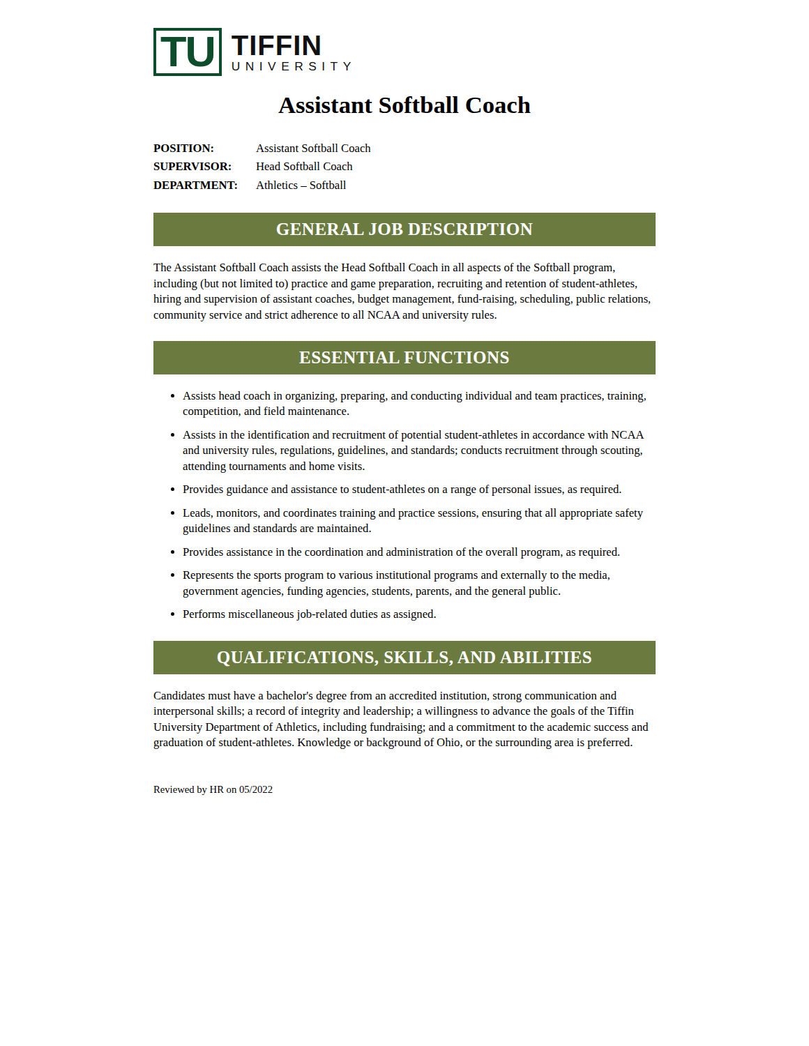TU TIFFIN UNIVERSITY
Assistant Softball Coach
| POSITION: | Assistant Softball Coach |
| SUPERVISOR: | Head Softball Coach |
| DEPARTMENT: | Athletics – Softball |
GENERAL JOB DESCRIPTION
The Assistant Softball Coach assists the Head Softball Coach in all aspects of the Softball program, including (but not limited to) practice and game preparation, recruiting and retention of student-athletes, hiring and supervision of assistant coaches, budget management, fund-raising, scheduling, public relations, community service and strict adherence to all NCAA and university rules.
ESSENTIAL FUNCTIONS
Assists head coach in organizing, preparing, and conducting individual and team practices, training, competition, and field maintenance.
Assists in the identification and recruitment of potential student-athletes in accordance with NCAA and university rules, regulations, guidelines, and standards; conducts recruitment through scouting, attending tournaments and home visits.
Provides guidance and assistance to student-athletes on a range of personal issues, as required.
Leads, monitors, and coordinates training and practice sessions, ensuring that all appropriate safety guidelines and standards are maintained.
Provides assistance in the coordination and administration of the overall program, as required.
Represents the sports program to various institutional programs and externally to the media, government agencies, funding agencies, students, parents, and the general public.
Performs miscellaneous job-related duties as assigned.
QUALIFICATIONS, SKILLS, AND ABILITIES
Candidates must have a bachelor's degree from an accredited institution, strong communication and interpersonal skills; a record of integrity and leadership; a willingness to advance the goals of the Tiffin University Department of Athletics, including fundraising; and a commitment to the academic success and graduation of student-athletes. Knowledge or background of Ohio, or the surrounding area is preferred.
Reviewed by HR on 05/2022